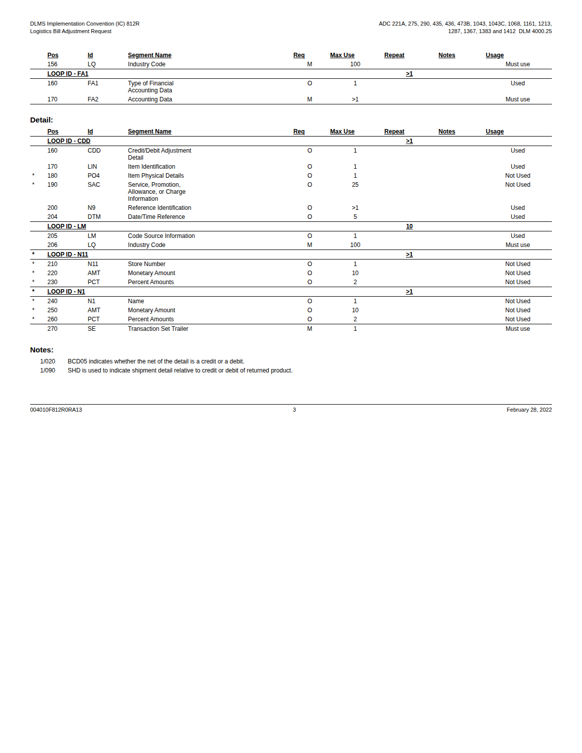DLMS Implementation Convention (IC) 812R
Logistics Bill Adjustment Request
ADC 221A, 275, 290, 435, 436, 473B, 1043, 1043C, 1068, 1161, 1213,
1287, 1367, 1383 and 1412 DLM 4000.25
| | Pos | Id | Segment Name | Req | Max Use | Repeat | Notes | Usage |
| --- | --- | --- | --- | --- | --- | --- | --- | --- |
| | 156 | LQ | Industry Code | M | 100 | | | Must use |
| | LOOP ID - FA1 | | | >1 | | |
| | 160 | FA1 | Type of Financial Accounting Data | O | 1 | | | Used |
| | 170 | FA2 | Accounting Data | M | >1 | | | Must use |
Detail:
| | Pos | Id | Segment Name | Req | Max Use | Repeat | Notes | Usage |
| --- | --- | --- | --- | --- | --- | --- | --- | --- |
| | LOOP ID - CDD | | | >1 | | |
| | 160 | CDD | Credit/Debit Adjustment Detail | O | 1 | | | Used |
| | 170 | LIN | Item Identification | O | 1 | | | Used |
| * | 180 | PO4 | Item Physical Details | O | 1 | | | Not Used |
| * | 190 | SAC | Service, Promotion, Allowance, or Charge Information | O | 25 | | | Not Used |
| | 200 | N9 | Reference Identification | O | >1 | | | Used |
| | 204 | DTM | Date/Time Reference | O | 5 | | | Used |
| | LOOP ID - LM | | | 10 | | |
| | 205 | LM | Code Source Information | O | 1 | | | Used |
| | 206 | LQ | Industry Code | M | 100 | | | Must use |
| * | LOOP ID - N11 | | | >1 | | |
| * | 210 | N11 | Store Number | O | 1 | | | Not Used |
| * | 220 | AMT | Monetary Amount | O | 10 | | | Not Used |
| * | 230 | PCT | Percent Amounts | O | 2 | | | Not Used |
| * | LOOP ID - N1 | | | >1 | | |
| * | 240 | N1 | Name | O | 1 | | | Not Used |
| * | 250 | AMT | Monetary Amount | O | 10 | | | Not Used |
| * | 260 | PCT | Percent Amounts | O | 2 | | | Not Used |
| | 270 | SE | Transaction Set Trailer | M | 1 | | | Must use |
Notes:
1/020 BCD05 indicates whether the net of the detail is a credit or a debit.
1/090 SHD is used to indicate shipment detail relative to credit or debit of returned product.
004010F812R0RA13
3
February 28, 2022